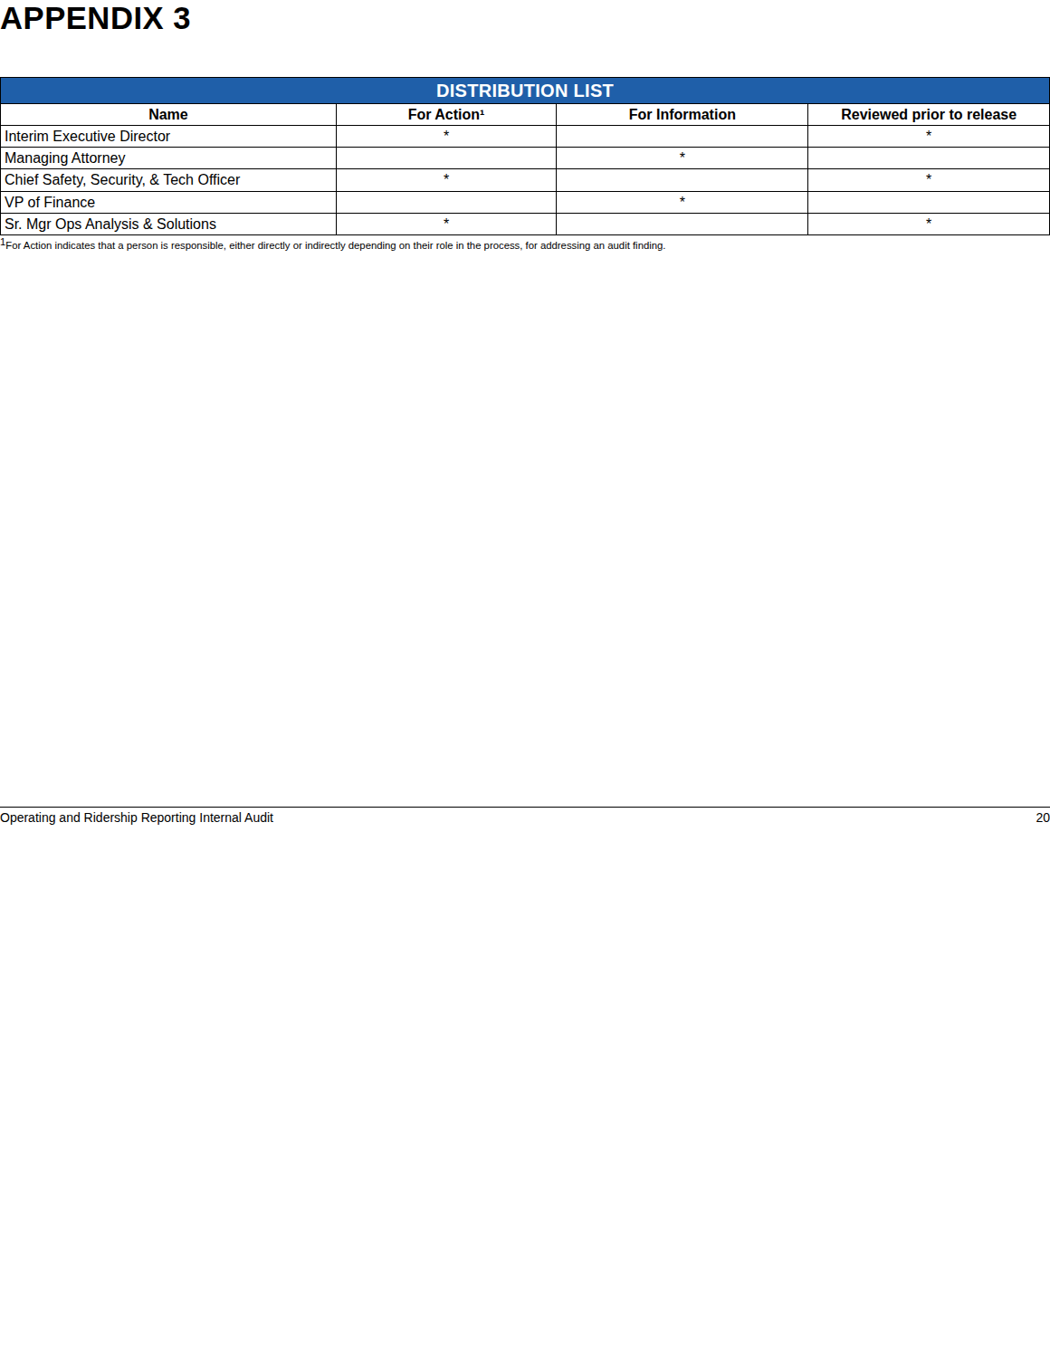APPENDIX 3
| DISTRIBUTION LIST |
| --- |
| Name | For Action¹ | For Information | Reviewed prior to release |
| Interim Executive Director | * | | * |
| Managing Attorney | | * | |
| Chief Safety, Security, & Tech Officer | * | | * |
| VP of Finance | | * | |
| Sr. Mgr Ops Analysis & Solutions | * | | * |
1For Action indicates that a person is responsible, either directly or indirectly depending on their role in the process, for addressing an audit finding.
Operating and Ridership Reporting Internal Audit 20